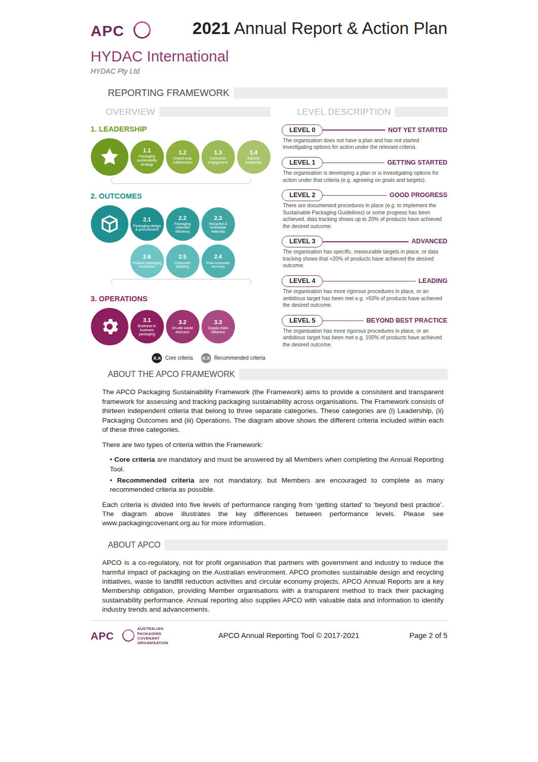APC
2021 Annual Report & Action Plan
HYDAC International
HYDAC Pty Ltd
REPORTING FRAMEWORK
OVERVIEW
1. LEADERSHIP
1.1 Packaging sustainability strategy
1.2 Closed loop collaboration
1.3 Consumer engagement
1.4 Industry leadership
2. OUTCOMES
2.1 Packaging design & procurement
2.2 Packaging materials efficiency
2.3 Recycled & renewable materials
2.6 Product packaging innovation
2.5 Consumer labelling
2.4 Post-consumer recovery
3. OPERATIONS
3.1 Business to business packaging
3.2 On-site waste diversion
3.3 Supply chain influence
X.X Core criteria X.X Recommended criteria
LEVEL DESCRIPTION
LEVEL 0 NOT YET STARTED
The organisation does not have a plan and has not started investigating options for action under the relevant criteria.
LEVEL 1 GETTING STARTED
The organisation is developing a plan or is investigating options for action under that criteria (e.g. agreeing on goals and targets).
LEVEL 2 GOOD PROGRESS
There are documented procedures in place (e.g. to implement the Sustainable Packaging Guidelines) or some progress has been achieved, data tracking shows up to 20% of products have achieved the desired outcome.
LEVEL 3 ADVANCED
The organisation has specific, measurable targets in place, or data tracking shows that >20% of products have achieved the desired outcome.
LEVEL 4 LEADING
The organisation has more rigorous procedures in place, or an ambitious target has been met e.g. >50% of products have achieved the desired outcome.
LEVEL 5 BEYOND BEST PRACTICE
The organisation has more rigorous procedures in place, or an ambitious target has been met e.g. 100% of products have achieved the desired outcome.
ABOUT THE APCO FRAMEWORK
The APCO Packaging Sustainability Framework (the Framework) aims to provide a consistent and transparent framework for assessing and tracking packaging sustainability across organisations. The Framework consists of thirteen independent criteria that belong to three separate categories. These categories are (i) Leadership, (ii) Packaging Outcomes and (iii) Operations. The diagram above shows the different criteria included within each of these three categories.
There are two types of criteria within the Framework:
Core criteria are mandatory and must be answered by all Members when completing the Annual Reporting Tool.
Recommended criteria are not mandatory, but Members are encouraged to complete as many recommended criteria as possible.
Each criteria is divided into five levels of performance ranging from ‘getting started’ to ‘beyond best practice’. The diagram above illustrates the key differences between performance levels. Please see www.packagingcovenant.org.au for more information.
ABOUT APCO
APCO is a co-regulatory, not for profit organisation that partners with government and industry to reduce the harmful impact of packaging on the Australian environment. APCO promotes sustainable design and recycling initiatives, waste to landfill reduction activities and circular economy projects. APCO Annual Reports are a key Membership obligation, providing Member organisations with a transparent method to track their packaging sustainability performance. Annual reporting also supplies APCO with valuable data and information to identify industry trends and advancements.
APC
AUSTRALIAN
PACKAGING
COVENANT
ORGANISATION
APCO Annual Reporting Tool © 2017-2021
Page 2 of 5